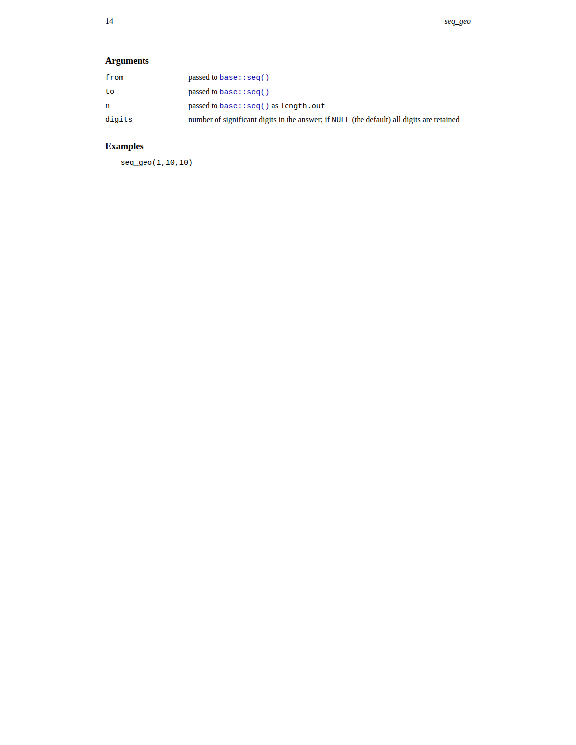14 seq_geo
Arguments
from
passed to base::seq()
to
passed to base::seq()
n
passed to base::seq() as length.out
digits
number of significant digits in the answer; if NULL (the default) all digits are retained
Examples
seq_geo(1,10,10)